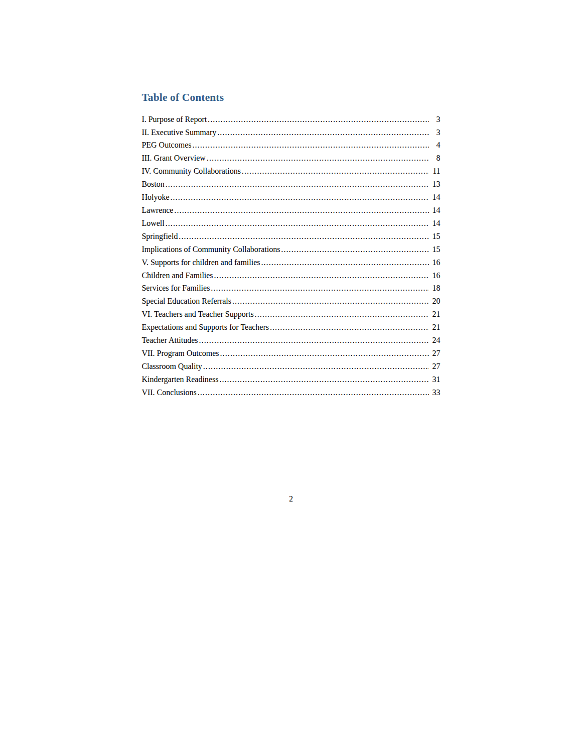Table of Contents
I. Purpose of Report ................................................................................................................. 3
II. Executive Summary .............................................................................................................. 3
PEG Outcomes ......................................................................................................... 4
III. Grant Overview ................................................................................................................. 8
IV. Community Collaborations ................................................................................................ 11
Boston ..................................................................................................................... 13
Holyoke .................................................................................................................. 14
Lawrence ................................................................................................................ 14
Lowell .................................................................................................................... 14
Springfield .............................................................................................................. 15
Implications of Community Collaborations ......................................................................... 15
V. Supports for children and families ......................................................................................... 16
Children and Families .............................................................................................. 16
Services for Families ................................................................................................ 18
Special Education Referrals ..................................................................................... 20
VI. Teachers and Teacher Supports .......................................................................................... 21
Expectations and Supports for Teachers .............................................................................. 21
Teacher Attitudes ..................................................................................................... 24
VII. Program Outcomes ......................................................................................................... 27
Classroom Quality ................................................................................................... 27
Kindergarten Readiness ....................................................................................... 31
VII. Conclusions ..................................................................................................................... 33
2